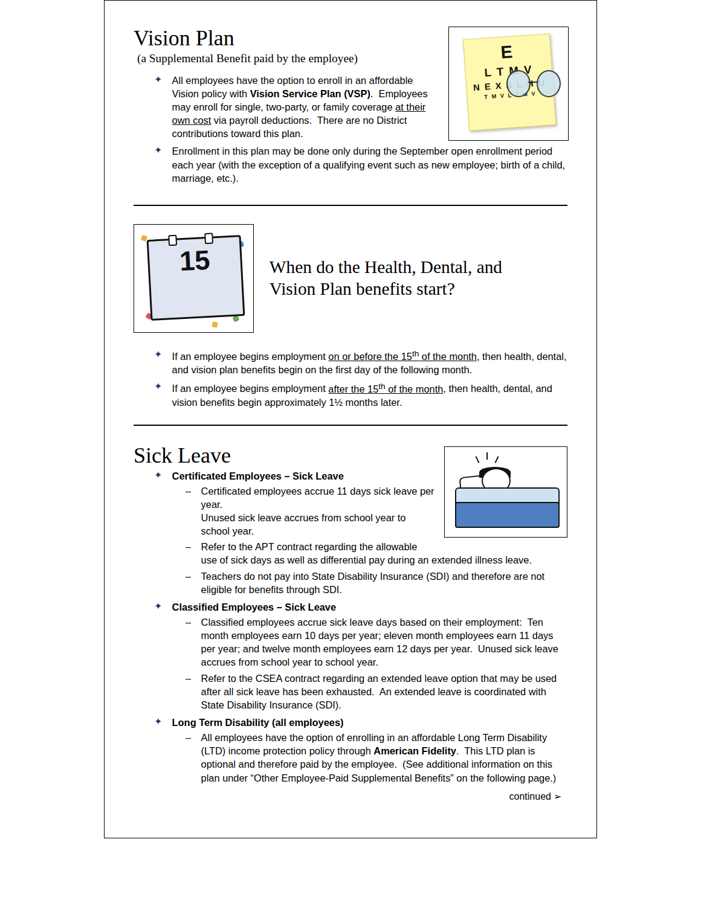E
L T M V
N E X S L H U
T M V L T M V
Vision Plan
(a Supplemental Benefit paid by the employee)
All employees have the option to enroll in an affordable Vision policy with Vision Service Plan (VSP). Employees may enroll for single, two-party, or family coverage at their own cost via payroll deductions. There are no District contributions toward this plan.
Enrollment in this plan may be done only during the September open enrollment period each year (with the exception of a qualifying event such as new employee; birth of a child, marriage, etc.).
15
When do the Health, Dental, and
Vision Plan benefits start?
If an employee begins employment on or before the 15th of the month, then health, dental, and vision plan benefits begin on the first day of the following month.
If an employee begins employment after the 15th of the month, then health, dental, and vision benefits begin approximately 1½ months later.
Sick Leave
Certificated Employees – Sick Leave
Certificated employees accrue 11 days sick leave per year.
Unused sick leave accrues from school year to school year.
Refer to the APT contract regarding the allowable use of sick days as well as differential pay during an extended illness leave.
Teachers do not pay into State Disability Insurance (SDI) and therefore are not eligible for benefits through SDI.
Classified Employees – Sick Leave
Classified employees accrue sick leave days based on their employment: Ten month employees earn 10 days per year; eleven month employees earn 11 days per year; and twelve month employees earn 12 days per year. Unused sick leave accrues from school year to school year.
Refer to the CSEA contract regarding an extended leave option that may be used after all sick leave has been exhausted. An extended leave is coordinated with State Disability Insurance (SDI).
Long Term Disability (all employees)
All employees have the option of enrolling in an affordable Long Term Disability (LTD) income protection policy through American Fidelity. This LTD plan is optional and therefore paid by the employee. (See additional information on this plan under “Other Employee-Paid Supplemental Benefits” on the following page.)
continued ➢